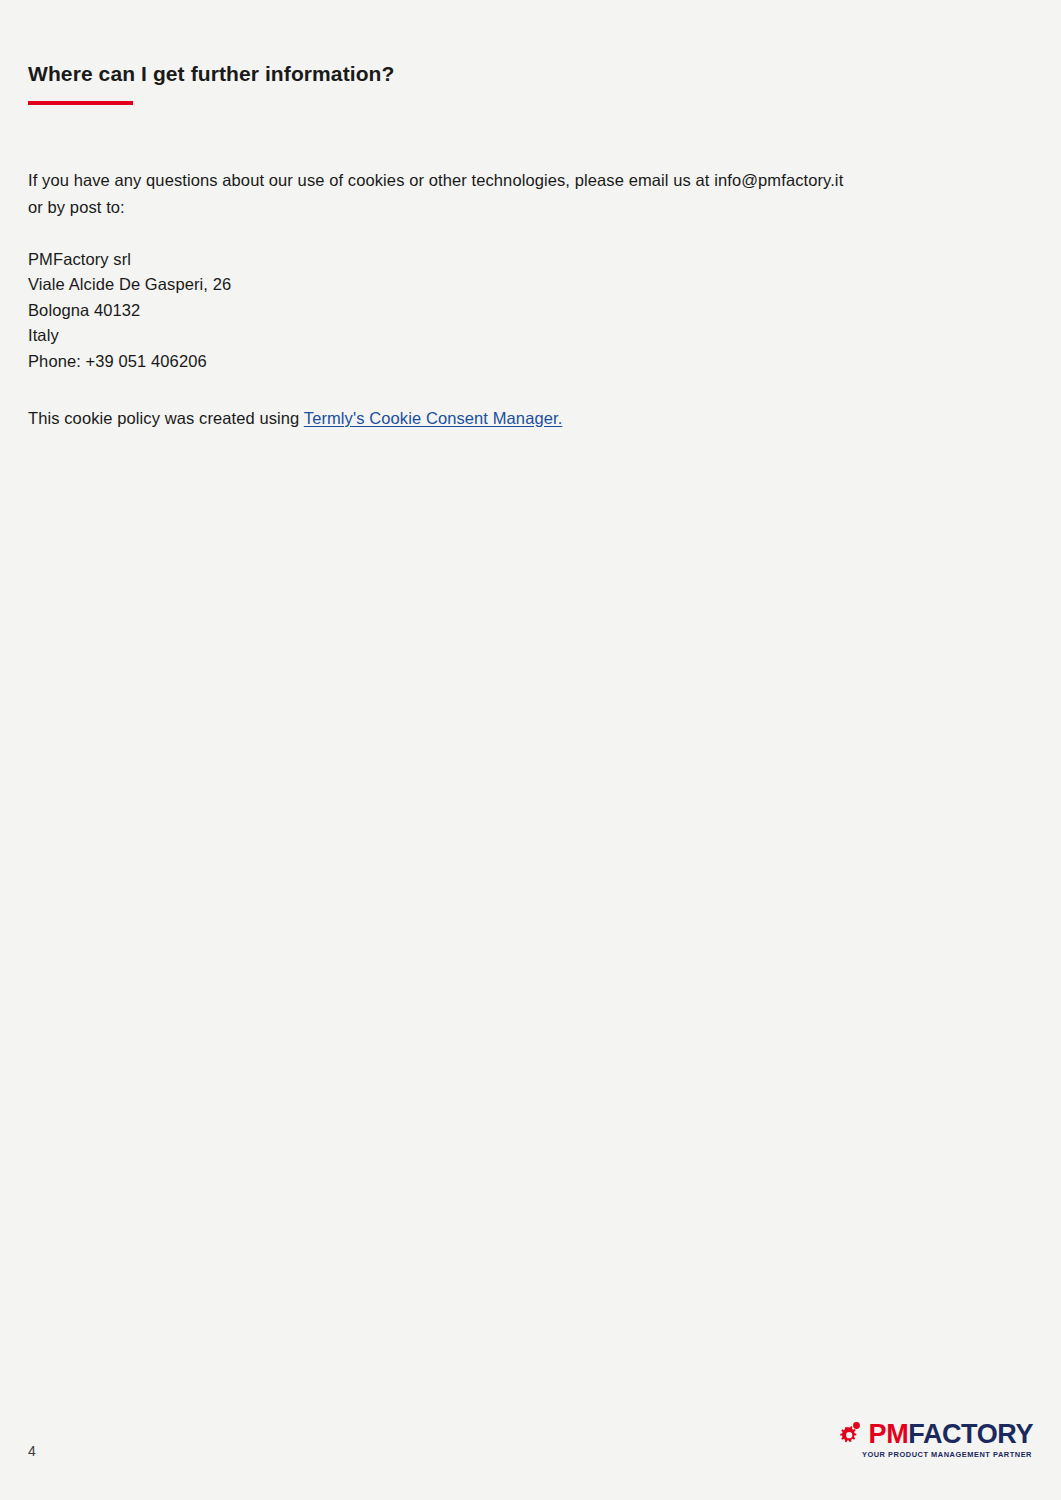Where can I get further information?
If you have any questions about our use of cookies or other technologies, please email us at info@pmfactory.it or by post to:
PMFactory srl
Viale Alcide De Gasperi, 26
Bologna 40132
Italy
Phone: +39 051 406206
This cookie policy was created using Termly's Cookie Consent Manager.
4
PM FACTORY
YOUR PRODUCT MANAGEMENT PARTNER